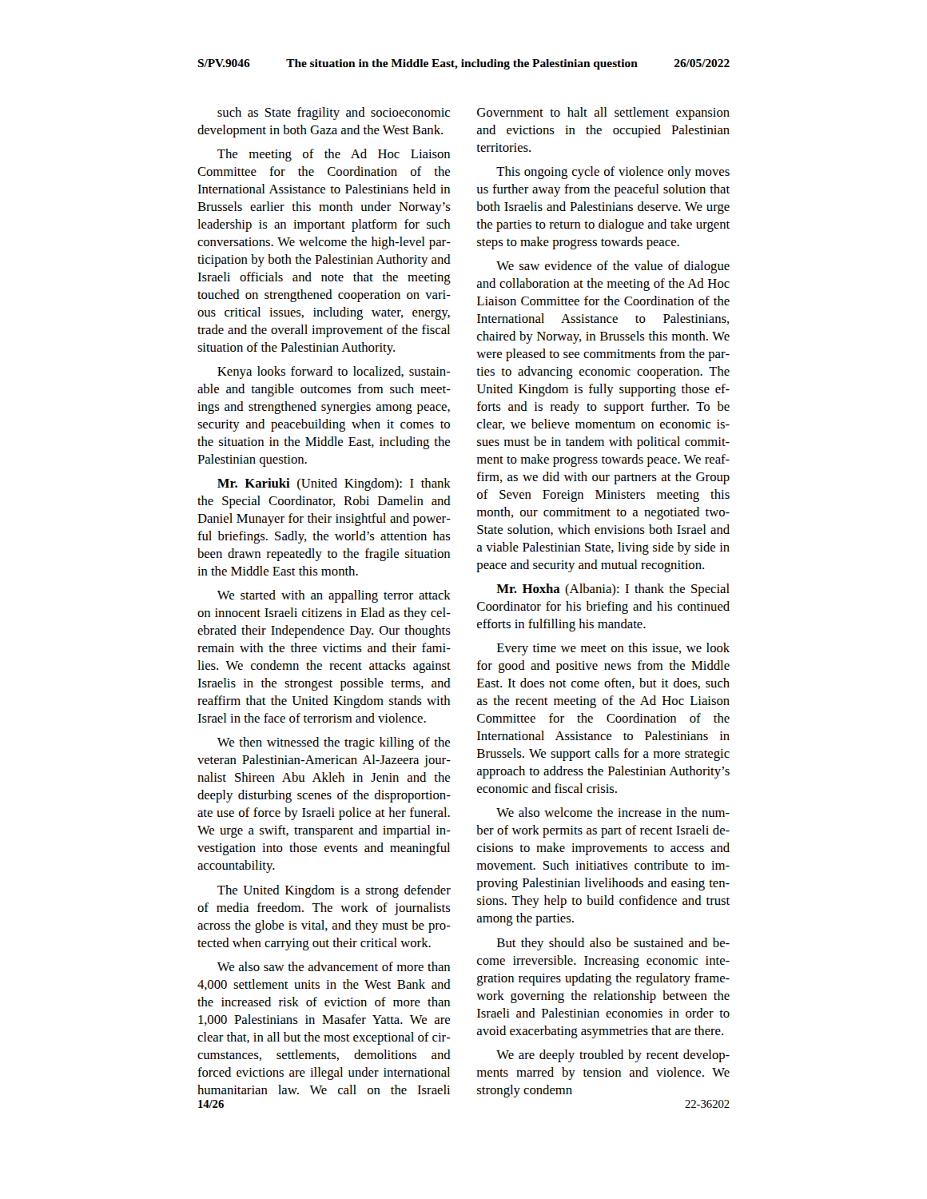S/PV.9046
The situation in the Middle East, including the Palestinian question
26/05/2022
such as State fragility and socioeconomic development in both Gaza and the West Bank.
The meeting of the Ad Hoc Liaison Committee for the Coordination of the International Assistance to Palestinians held in Brussels earlier this month under Norway’s leadership is an important platform for such conversations. We welcome the high-level participation by both the Palestinian Authority and Israeli officials and note that the meeting touched on strengthened cooperation on various critical issues, including water, energy, trade and the overall improvement of the fiscal situation of the Palestinian Authority.
Kenya looks forward to localized, sustainable and tangible outcomes from such meetings and strengthened synergies among peace, security and peacebuilding when it comes to the situation in the Middle East, including the Palestinian question.
Mr. Kariuki (United Kingdom): I thank the Special Coordinator, Robi Damelin and Daniel Munayer for their insightful and powerful briefings. Sadly, the world’s attention has been drawn repeatedly to the fragile situation in the Middle East this month.
We started with an appalling terror attack on innocent Israeli citizens in Elad as they celebrated their Independence Day. Our thoughts remain with the three victims and their families. We condemn the recent attacks against Israelis in the strongest possible terms, and reaffirm that the United Kingdom stands with Israel in the face of terrorism and violence.
We then witnessed the tragic killing of the veteran Palestinian-American Al-Jazeera journalist Shireen Abu Akleh in Jenin and the deeply disturbing scenes of the disproportionate use of force by Israeli police at her funeral. We urge a swift, transparent and impartial investigation into those events and meaningful accountability.
The United Kingdom is a strong defender of media freedom. The work of journalists across the globe is vital, and they must be protected when carrying out their critical work.
We also saw the advancement of more than 4,000 settlement units in the West Bank and the increased risk of eviction of more than 1,000 Palestinians in Masafer Yatta. We are clear that, in all but the most exceptional of circumstances, settlements, demolitions and forced evictions are illegal under international humanitarian law. We call on the Israeli Government to halt all settlement expansion and evictions in the occupied Palestinian territories.
This ongoing cycle of violence only moves us further away from the peaceful solution that both Israelis and Palestinians deserve. We urge the parties to return to dialogue and take urgent steps to make progress towards peace.
We saw evidence of the value of dialogue and collaboration at the meeting of the Ad Hoc Liaison Committee for the Coordination of the International Assistance to Palestinians, chaired by Norway, in Brussels this month. We were pleased to see commitments from the parties to advancing economic cooperation. The United Kingdom is fully supporting those efforts and is ready to support further. To be clear, we believe momentum on economic issues must be in tandem with political commitment to make progress towards peace. We reaffirm, as we did with our partners at the Group of Seven Foreign Ministers meeting this month, our commitment to a negotiated two-State solution, which envisions both Israel and a viable Palestinian State, living side by side in peace and security and mutual recognition.
Mr. Hoxha (Albania): I thank the Special Coordinator for his briefing and his continued efforts in fulfilling his mandate.
Every time we meet on this issue, we look for good and positive news from the Middle East. It does not come often, but it does, such as the recent meeting of the Ad Hoc Liaison Committee for the Coordination of the International Assistance to Palestinians in Brussels. We support calls for a more strategic approach to address the Palestinian Authority’s economic and fiscal crisis.
We also welcome the increase in the number of work permits as part of recent Israeli decisions to make improvements to access and movement. Such initiatives contribute to improving Palestinian livelihoods and easing tensions. They help to build confidence and trust among the parties.
But they should also be sustained and become irreversible. Increasing economic integration requires updating the regulatory framework governing the relationship between the Israeli and Palestinian economies in order to avoid exacerbating asymmetries that are there.
We are deeply troubled by recent developments marred by tension and violence. We strongly condemn
14/26
22-36202